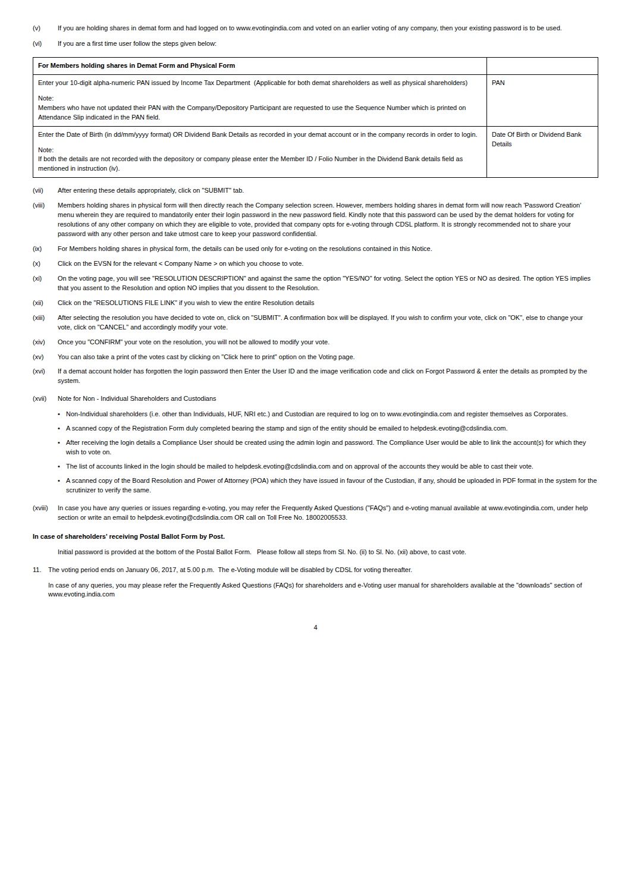(v)
If you are holding shares in demat form and had logged on to www.evotingindia.com and voted on an earlier voting of any company, then your existing password is to be used.
(vi)
If you are a first time user follow the steps given below:
| For Members holding shares in Demat Form and Physical Form | |
| Enter your 10-digit alpha-numeric PAN issued by Income Tax Department (Applicable for both demat shareholders as well as physical shareholders) Note: Members who have not updated their PAN with the Company/Depository Participant are requested to use the Sequence Number which is printed on Attendance Slip indicated in the PAN field. | PAN |
| Enter the Date of Birth (in dd/mm/yyyy format) OR Dividend Bank Details as recorded in your demat account or in the company records in order to login. Note: If both the details are not recorded with the depository or company please enter the Member ID / Folio Number in the Dividend Bank details field as mentioned in instruction (iv). | Date Of Birth or Dividend Bank Details |
(vii) After entering these details appropriately, click on "SUBMIT" tab.
(viii) Members holding shares in physical form will then directly reach the Company selection screen. However, members holding shares in demat form will now reach 'Password Creation' menu wherein they are required to mandatorily enter their login password in the new password field. Kindly note that this password can be used by the demat holders for voting for resolutions of any other company on which they are eligible to vote, provided that company opts for e-voting through CDSL platform. It is strongly recommended not to share your password with any other person and take utmost care to keep your password confidential.
(ix) For Members holding shares in physical form, the details can be used only for e-voting on the resolutions contained in this Notice.
(x) Click on the EVSN for the relevant < Company Name > on which you choose to vote.
(xi) On the voting page, you will see "RESOLUTION DESCRIPTION" and against the same the option "YES/NO" for voting. Select the option YES or NO as desired. The option YES implies that you assent to the Resolution and option NO implies that you dissent to the Resolution.
(xii) Click on the "RESOLUTIONS FILE LINK" if you wish to view the entire Resolution details
(xiii) After selecting the resolution you have decided to vote on, click on "SUBMIT". A confirmation box will be displayed. If you wish to confirm your vote, click on "OK", else to change your vote, click on "CANCEL" and accordingly modify your vote.
(xiv) Once you "CONFIRM" your vote on the resolution, you will not be allowed to modify your vote.
(xv) You can also take a print of the votes cast by clicking on "Click here to print" option on the Voting page.
(xvi) If a demat account holder has forgotten the login password then Enter the User ID and the image verification code and click on Forgot Password & enter the details as prompted by the system.
(xvii)
Note for Non - Individual Shareholders and Custodians
•Non-Individual shareholders (i.e. other than Individuals, HUF, NRI etc.) and Custodian are required to log on to www.evotingindia.com and register themselves as Corporates.
•A scanned copy of the Registration Form duly completed bearing the stamp and sign of the entity should be emailed to helpdesk.evoting@cdslindia.com.
•After receiving the login details a Compliance User should be created using the admin login and password. The Compliance User would be able to link the account(s) for which they wish to vote on.
•The list of accounts linked in the login should be mailed to helpdesk.evoting@cdslindia.com and on approval of the accounts they would be able to cast their vote.
•A scanned copy of the Board Resolution and Power of Attorney (POA) which they have issued in favour of the Custodian, if any, should be uploaded in PDF format in the system for the scrutinizer to verify the same.
(xviii)
In case you have any queries or issues regarding e-voting, you may refer the Frequently Asked Questions ("FAQs") and e-voting manual available at www.evotingindia.com, under help section or write an email to helpdesk.evoting@cdslindia.com OR call on Toll Free No. 18002005533.
In case of shareholders' receiving Postal Ballot Form by Post.
Initial password is provided at the bottom of the Postal Ballot Form. Please follow all steps from Sl. No. (ii) to Sl. No. (xii) above, to cast vote.
11.
The voting period ends on January 06, 2017, at 5.00 p.m. The e-Voting module will be disabled by CDSL for voting thereafter.
In case of any queries, you may please refer the Frequently Asked Questions (FAQs) for shareholders and e-Voting user manual for shareholders available at the "downloads" section of www.evoting.india.com
4